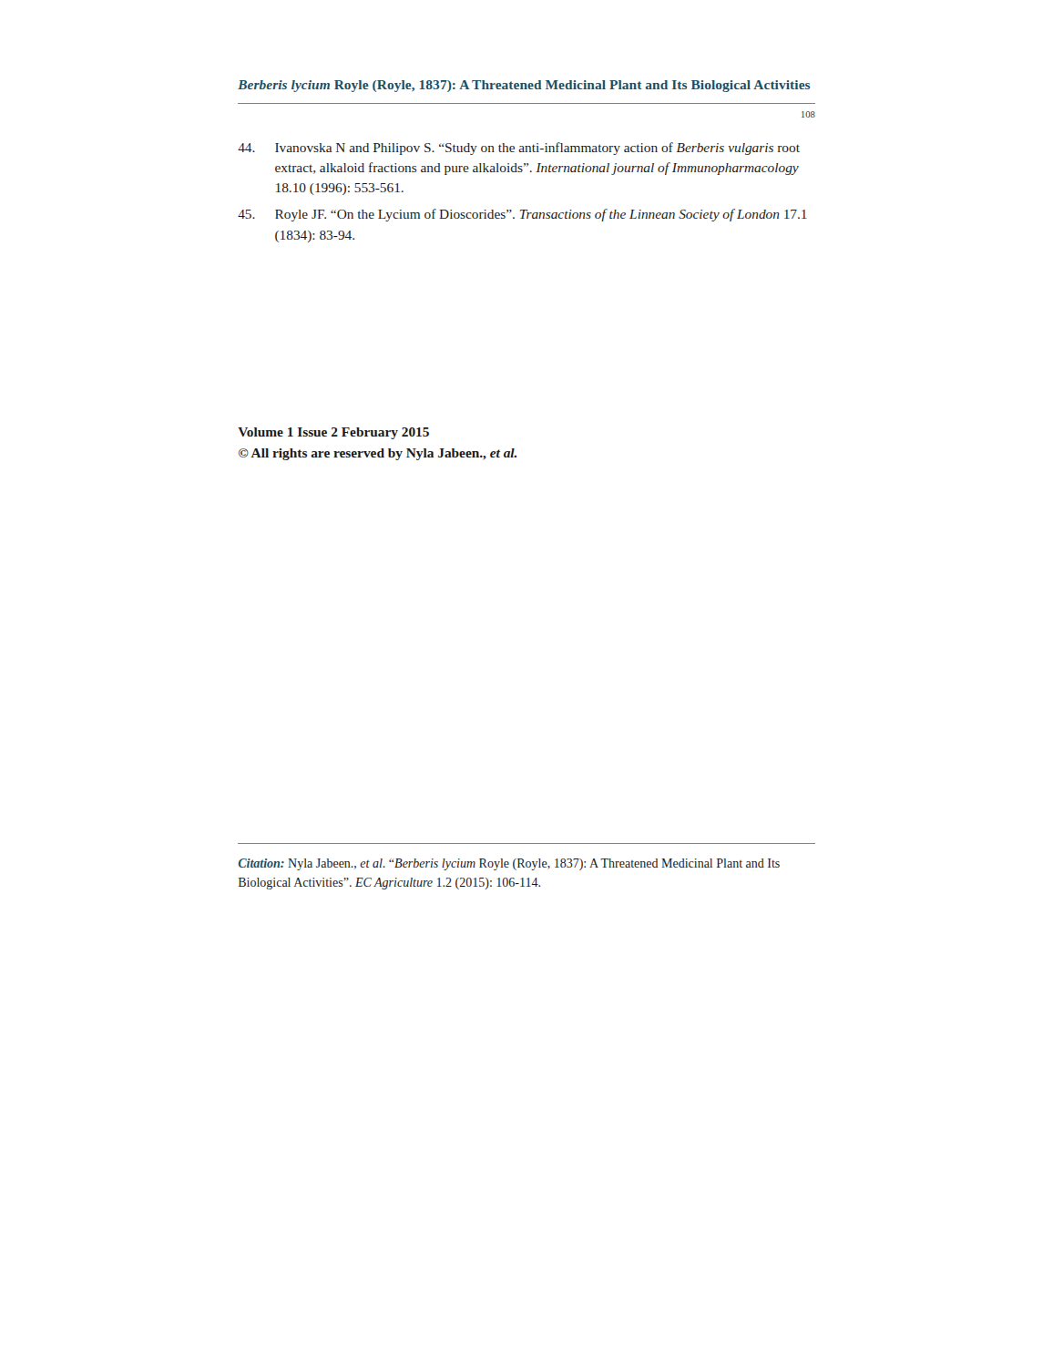Berberis lycium Royle (Royle, 1837): A Threatened Medicinal Plant and Its Biological Activities
108
44. Ivanovska N and Philipov S. “Study on the anti-inflammatory action of Berberis vulgaris root extract, alkaloid fractions and pure alkaloids”. International journal of Immunopharmacology 18.10 (1996): 553-561.
45. Royle JF. “On the Lycium of Dioscorides”. Transactions of the Linnean Society of London 17.1 (1834): 83-94.
Volume 1 Issue 2 February 2015 © All rights are reserved by Nyla Jabeen., et al.
Citation: Nyla Jabeen., et al. “Berberis lycium Royle (Royle, 1837): A Threatened Medicinal Plant and Its Biological Activities”. EC Agriculture 1.2 (2015): 106-114.